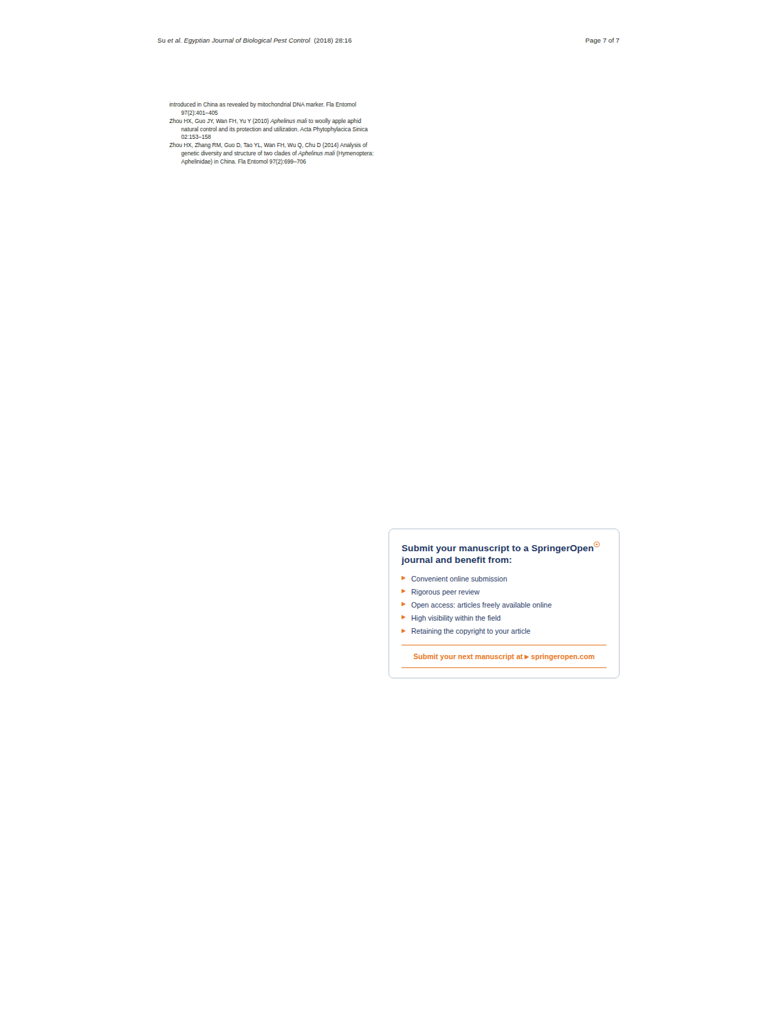Su et al. Egyptian Journal of Biological Pest Control (2018) 28:16
Page 7 of 7
introduced in China as revealed by mitochondrial DNA marker. Fla Entomol 97(2):401–405
Zhou HX, Guo JY, Wan FH, Yu Y (2010) Aphelinus mali to woolly apple aphid natural control and its protection and utilization. Acta Phytophylacica Sinica 02:153–158
Zhou HX, Zhang RM, Guo D, Tao YL, Wan FH, Wu Q, Chu D (2014) Analysis of genetic diversity and structure of two clades of Aphelinus mali (Hymenoptera: Aphelinidae) in China. Fla Entomol 97(2):699–706
Submit your manuscript to a SpringerOpen☉
journal and benefit from:
Convenient online submission
Rigorous peer review
Open access: articles freely available online
High visibility within the field
Retaining the copyright to your article
Submit your next manuscript at ▶ springeropen.com